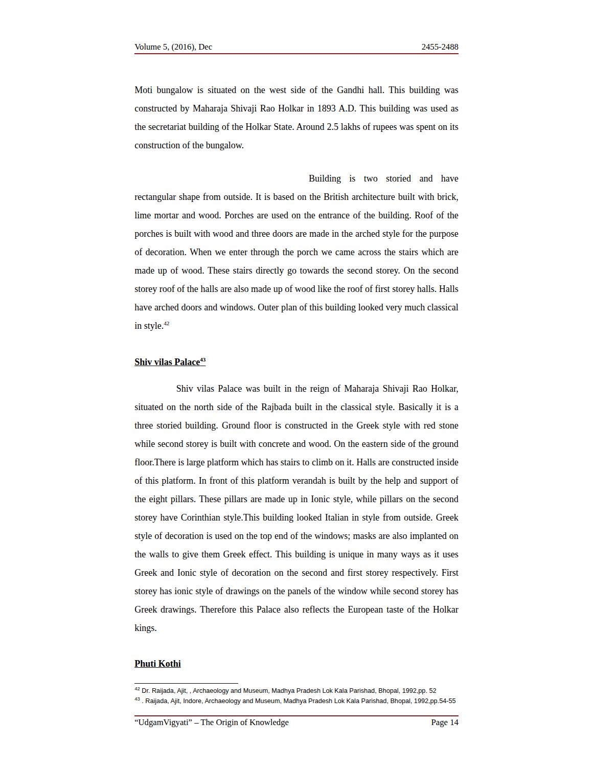Volume 5, (2016), Dec 2455-2488
Moti bungalow is situated on the west side of the Gandhi hall. This building was constructed by Maharaja Shivaji Rao Holkar in 1893 A.D. This building was used as the secretariat building of the Holkar State. Around 2.5 lakhs of rupees was spent on its construction of the bungalow.
Building is two storied and have rectangular shape from outside. It is based on the British architecture built with brick, lime mortar and wood. Porches are used on the entrance of the building. Roof of the porches is built with wood and three doors are made in the arched style for the purpose of decoration. When we enter through the porch we came across the stairs which are made up of wood. These stairs directly go towards the second storey. On the second storey roof of the halls are also made up of wood like the roof of first storey halls. Halls have arched doors and windows. Outer plan of this building looked very much classical in style.42
Shiv vilas Palace43
Shiv vilas Palace was built in the reign of Maharaja Shivaji Rao Holkar, situated on the north side of the Rajbada built in the classical style. Basically it is a three storied building. Ground floor is constructed in the Greek style with red stone while second storey is built with concrete and wood. On the eastern side of the ground floor.There is large platform which has stairs to climb on it. Halls are constructed inside of this platform. In front of this platform verandah is built by the help and support of the eight pillars. These pillars are made up in Ionic style, while pillars on the second storey have Corinthian style.This building looked Italian in style from outside. Greek style of decoration is used on the top end of the windows; masks are also implanted on the walls to give them Greek effect. This building is unique in many ways as it uses Greek and Ionic style of decoration on the second and first storey respectively. First storey has ionic style of drawings on the panels of the window while second storey has Greek drawings. Therefore this Palace also reflects the European taste of the Holkar kings.
Phuti Kothi
42 Dr. Raijada, Ajit, , Archaeology and Museum, Madhya Pradesh Lok Kala Parishad, Bhopal, 1992,pp. 52
43 . Raijada, Ajit, Indore, Archaeology and Museum, Madhya Pradesh Lok Kala Parishad, Bhopal, 1992,pp.54-55
“UdgamVigyati” – The Origin of Knowledge Page 14